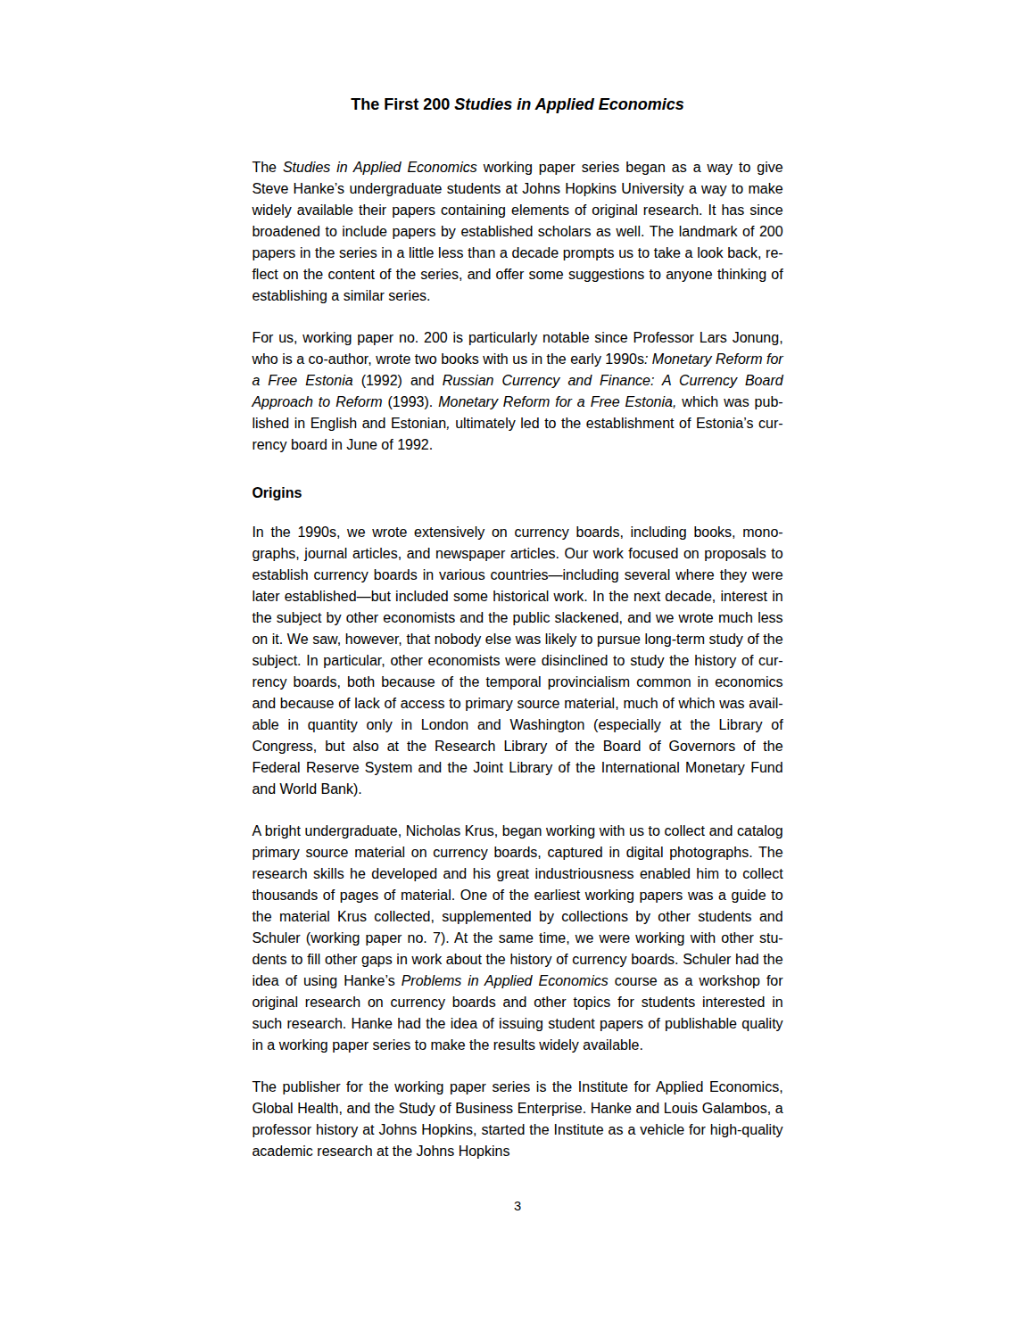The First 200 Studies in Applied Economics
The Studies in Applied Economics working paper series began as a way to give Steve Hanke’s undergraduate students at Johns Hopkins University a way to make widely available their papers containing elements of original research. It has since broadened to include papers by established scholars as well. The landmark of 200 papers in the series in a little less than a decade prompts us to take a look back, reflect on the content of the series, and offer some suggestions to anyone thinking of establishing a similar series.
For us, working paper no. 200 is particularly notable since Professor Lars Jonung, who is a co-author, wrote two books with us in the early 1990s: Monetary Reform for a Free Estonia (1992) and Russian Currency and Finance: A Currency Board Approach to Reform (1993). Monetary Reform for a Free Estonia, which was published in English and Estonian, ultimately led to the establishment of Estonia’s currency board in June of 1992.
Origins
In the 1990s, we wrote extensively on currency boards, including books, monographs, journal articles, and newspaper articles. Our work focused on proposals to establish currency boards in various countries—including several where they were later established—but included some historical work. In the next decade, interest in the subject by other economists and the public slackened, and we wrote much less on it. We saw, however, that nobody else was likely to pursue long-term study of the subject. In particular, other economists were disinclined to study the history of currency boards, both because of the temporal provincialism common in economics and because of lack of access to primary source material, much of which was available in quantity only in London and Washington (especially at the Library of Congress, but also at the Research Library of the Board of Governors of the Federal Reserve System and the Joint Library of the International Monetary Fund and World Bank).
A bright undergraduate, Nicholas Krus, began working with us to collect and catalog primary source material on currency boards, captured in digital photographs. The research skills he developed and his great industriousness enabled him to collect thousands of pages of material. One of the earliest working papers was a guide to the material Krus collected, supplemented by collections by other students and Schuler (working paper no. 7). At the same time, we were working with other students to fill other gaps in work about the history of currency boards. Schuler had the idea of using Hanke’s Problems in Applied Economics course as a workshop for original research on currency boards and other topics for students interested in such research. Hanke had the idea of issuing student papers of publishable quality in a working paper series to make the results widely available.
The publisher for the working paper series is the Institute for Applied Economics, Global Health, and the Study of Business Enterprise. Hanke and Louis Galambos, a professor history at Johns Hopkins, started the Institute as a vehicle for high-quality academic research at the Johns Hopkins
3